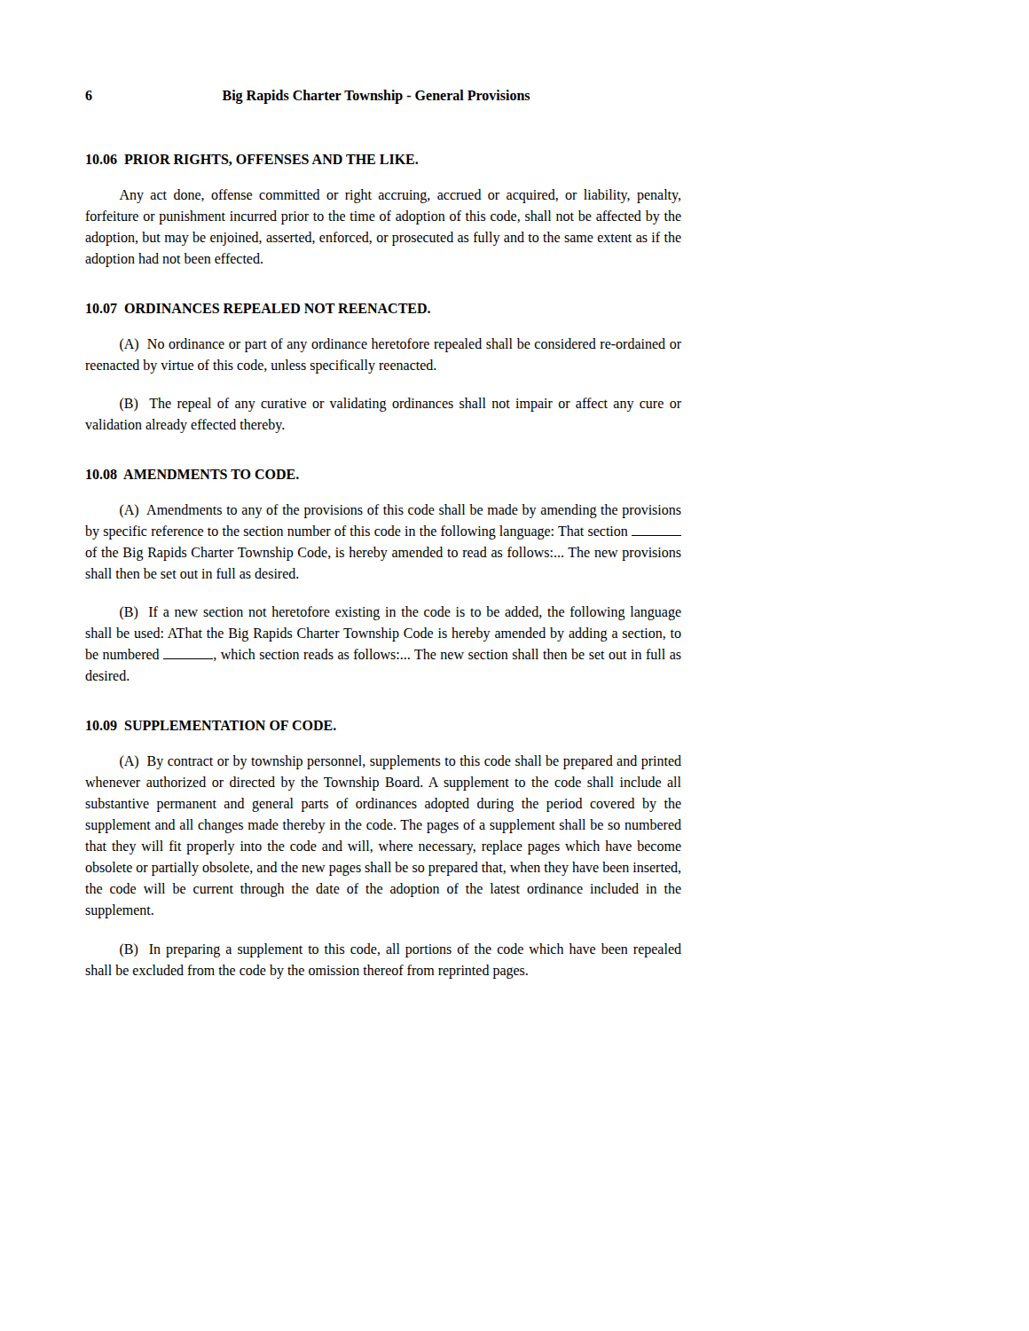6 Big Rapids Charter Township - General Provisions
10.06 PRIOR RIGHTS, OFFENSES AND THE LIKE.
Any act done, offense committed or right accruing, accrued or acquired, or liability, penalty, forfeiture or punishment incurred prior to the time of adoption of this code, shall not be affected by the adoption, but may be enjoined, asserted, enforced, or prosecuted as fully and to the same extent as if the adoption had not been effected.
10.07 ORDINANCES REPEALED NOT REENACTED.
(A) No ordinance or part of any ordinance heretofore repealed shall be considered re-ordained or reenacted by virtue of this code, unless specifically reenacted.
(B) The repeal of any curative or validating ordinances shall not impair or affect any cure or validation already effected thereby.
10.08 AMENDMENTS TO CODE.
(A) Amendments to any of the provisions of this code shall be made by amending the provisions by specific reference to the section number of this code in the following language: That section of the Big Rapids Charter Township Code, is hereby amended to read as follows:... The new provisions shall then be set out in full as desired.
(B) If a new section not heretofore existing in the code is to be added, the following language shall be used: AThat the Big Rapids Charter Township Code is hereby amended by adding a section, to be numbered , which section reads as follows:... The new section shall then be set out in full as desired.
10.09 SUPPLEMENTATION OF CODE.
(A) By contract or by township personnel, supplements to this code shall be prepared and printed whenever authorized or directed by the Township Board. A supplement to the code shall include all substantive permanent and general parts of ordinances adopted during the period covered by the supplement and all changes made thereby in the code. The pages of a supplement shall be so numbered that they will fit properly into the code and will, where necessary, replace pages which have become obsolete or partially obsolete, and the new pages shall be so prepared that, when they have been inserted, the code will be current through the date of the adoption of the latest ordinance included in the supplement.
(B) In preparing a supplement to this code, all portions of the code which have been repealed shall be excluded from the code by the omission thereof from reprinted pages.